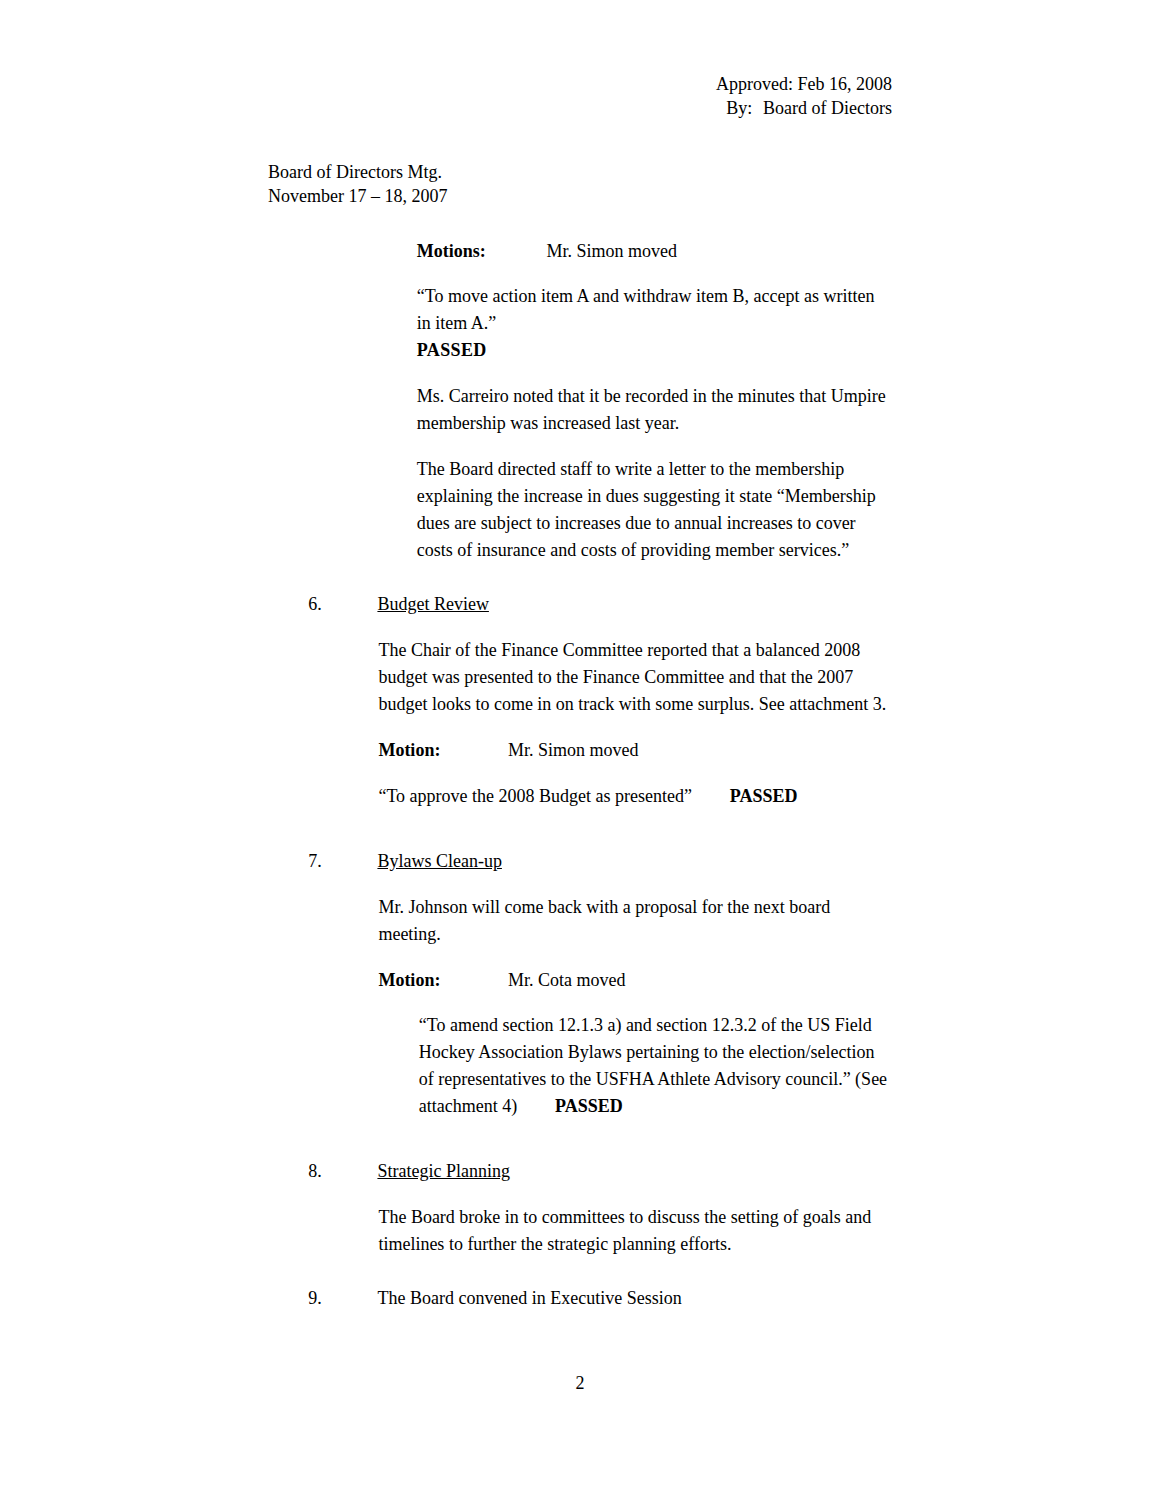Approved: Feb 16, 2008
By: Board of Diectors
Board of Directors Mtg.
November 17 – 18, 2007
Motions: Mr. Simon moved
“To move action item A and withdraw item B, accept as written in item A.”
PASSED
Ms. Carreiro noted that it be recorded in the minutes that Umpire membership was increased last year.
The Board directed staff to write a letter to the membership explaining the increase in dues suggesting it state “Membership dues are subject to increases due to annual increases to cover costs of insurance and costs of providing member services.”
6. Budget Review
The Chair of the Finance Committee reported that a balanced 2008 budget was presented to the Finance Committee and that the 2007 budget looks to come in on track with some surplus. See attachment 3.
Motion: Mr. Simon moved
“To approve the 2008 Budget as presented” PASSED
7. Bylaws Clean-up
Mr. Johnson will come back with a proposal for the next board meeting.
Motion: Mr. Cota moved
“To amend section 12.1.3 a) and section 12.3.2 of the US Field Hockey Association Bylaws pertaining to the election/selection of representatives to the USFHA Athlete Advisory council.” (See attachment 4) PASSED
8. Strategic Planning
The Board broke in to committees to discuss the setting of goals and timelines to further the strategic planning efforts.
9. The Board convened in Executive Session
2